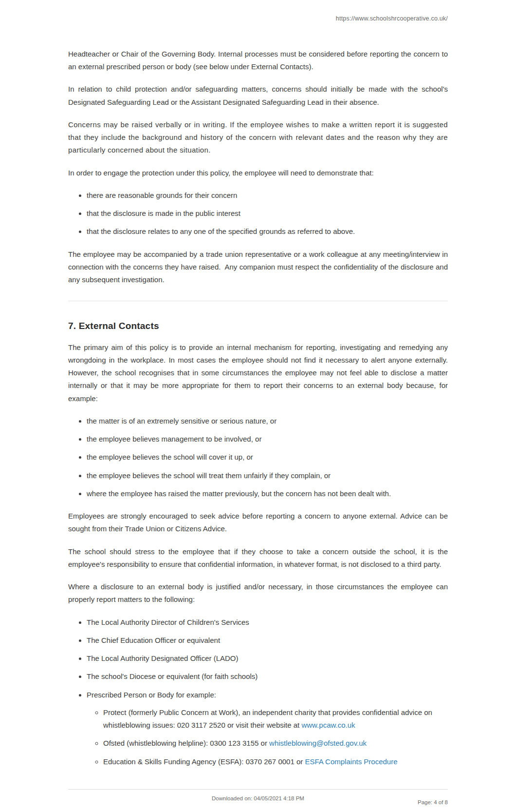https://www.schoolshrcooperative.co.uk/
Headteacher or Chair of the Governing Body. Internal processes must be considered before reporting the concern to an external prescribed person or body (see below under External Contacts).
In relation to child protection and/or safeguarding matters, concerns should initially be made with the school's Designated Safeguarding Lead or the Assistant Designated Safeguarding Lead in their absence.
Concerns may be raised verbally or in writing. If the employee wishes to make a written report it is suggested that they include the background and history of the concern with relevant dates and the reason why they are particularly concerned about the situation.
In order to engage the protection under this policy, the employee will need to demonstrate that:
there are reasonable grounds for their concern
that the disclosure is made in the public interest
that the disclosure relates to any one of the specified grounds as referred to above.
The employee may be accompanied by a trade union representative or a work colleague at any meeting/interview in connection with the concerns they have raised. Any companion must respect the confidentiality of the disclosure and any subsequent investigation.
7. External Contacts
The primary aim of this policy is to provide an internal mechanism for reporting, investigating and remedying any wrongdoing in the workplace. In most cases the employee should not find it necessary to alert anyone externally. However, the school recognises that in some circumstances the employee may not feel able to disclose a matter internally or that it may be more appropriate for them to report their concerns to an external body because, for example:
the matter is of an extremely sensitive or serious nature, or
the employee believes management to be involved, or
the employee believes the school will cover it up, or
the employee believes the school will treat them unfairly if they complain, or
where the employee has raised the matter previously, but the concern has not been dealt with.
Employees are strongly encouraged to seek advice before reporting a concern to anyone external. Advice can be sought from their Trade Union or Citizens Advice.
The school should stress to the employee that if they choose to take a concern outside the school, it is the employee's responsibility to ensure that confidential information, in whatever format, is not disclosed to a third party.
Where a disclosure to an external body is justified and/or necessary, in those circumstances the employee can properly report matters to the following:
The Local Authority Director of Children's Services
The Chief Education Officer or equivalent
The Local Authority Designated Officer (LADO)
The school's Diocese or equivalent (for faith schools)
Prescribed Person or Body for example:
Protect (formerly Public Concern at Work), an independent charity that provides confidential advice on whistleblowing issues: 020 3117 2520 or visit their website at www.pcaw.co.uk
Ofsted (whistleblowing helpline): 0300 123 3155 or whistleblowing@ofsted.gov.uk
Education & Skills Funding Agency (ESFA): 0370 267 0001 or ESFA Complaints Procedure
Downloaded on: 04/05/2021 4:18 PM
Page: 4 of 8